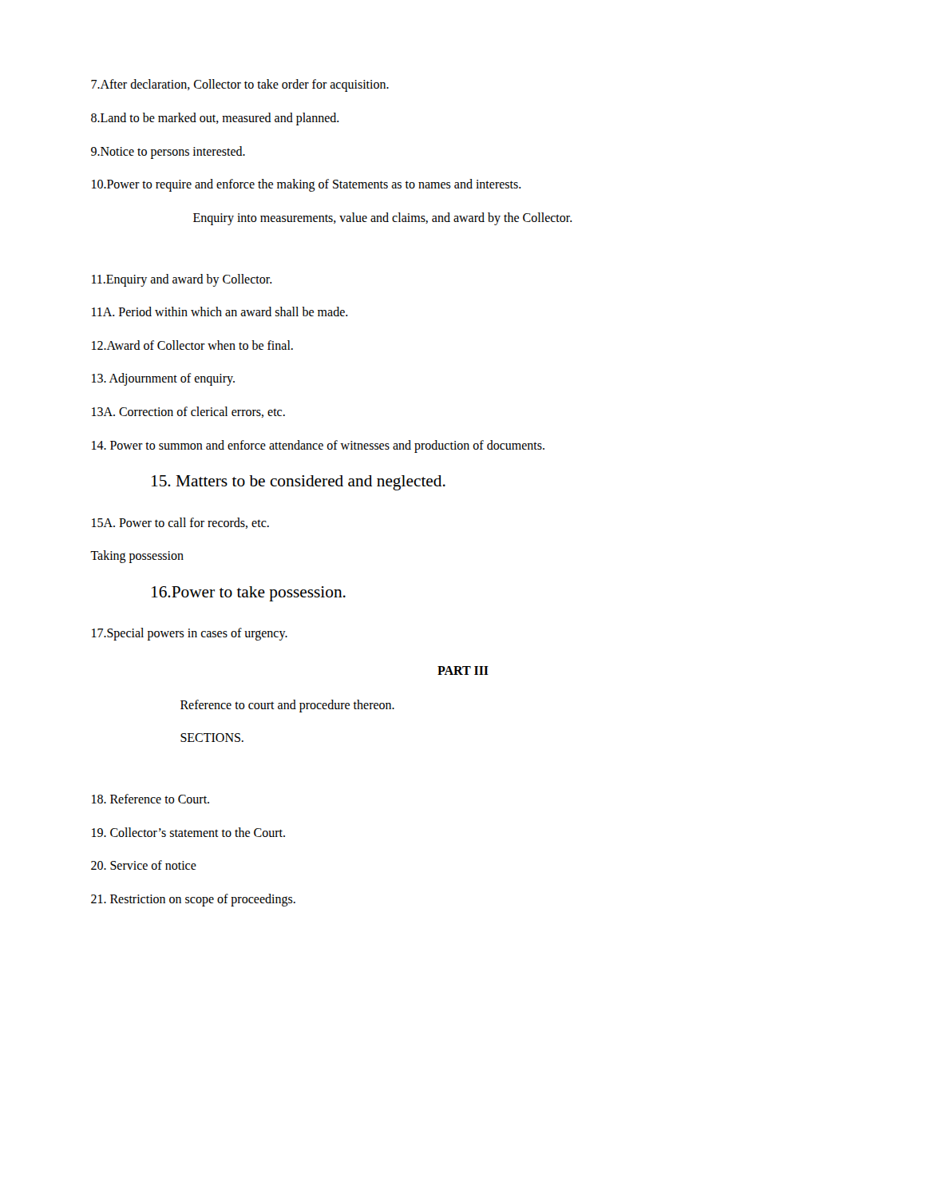7.After declaration, Collector to take order for acquisition.
8.Land to be marked out, measured and planned.
9.Notice to persons interested.
10.Power to require and enforce the making of Statements as to names and interests.
Enquiry into measurements, value and claims, and award by the Collector.
11.Enquiry and award by Collector.
11A. Period within which an award shall be made.
12.Award of Collector when to be final.
13. Adjournment of enquiry.
13A. Correction of clerical errors, etc.
14. Power to summon and enforce attendance of witnesses and production of documents.
15. Matters to be considered and neglected.
15A. Power to call for records, etc.
Taking possession
16.Power to take possession.
17.Special powers in cases of urgency.
PART III
Reference to court and procedure thereon.
SECTIONS.
18. Reference to Court.
19. Collector’s statement to the Court.
20. Service of notice
21. Restriction on scope of proceedings.